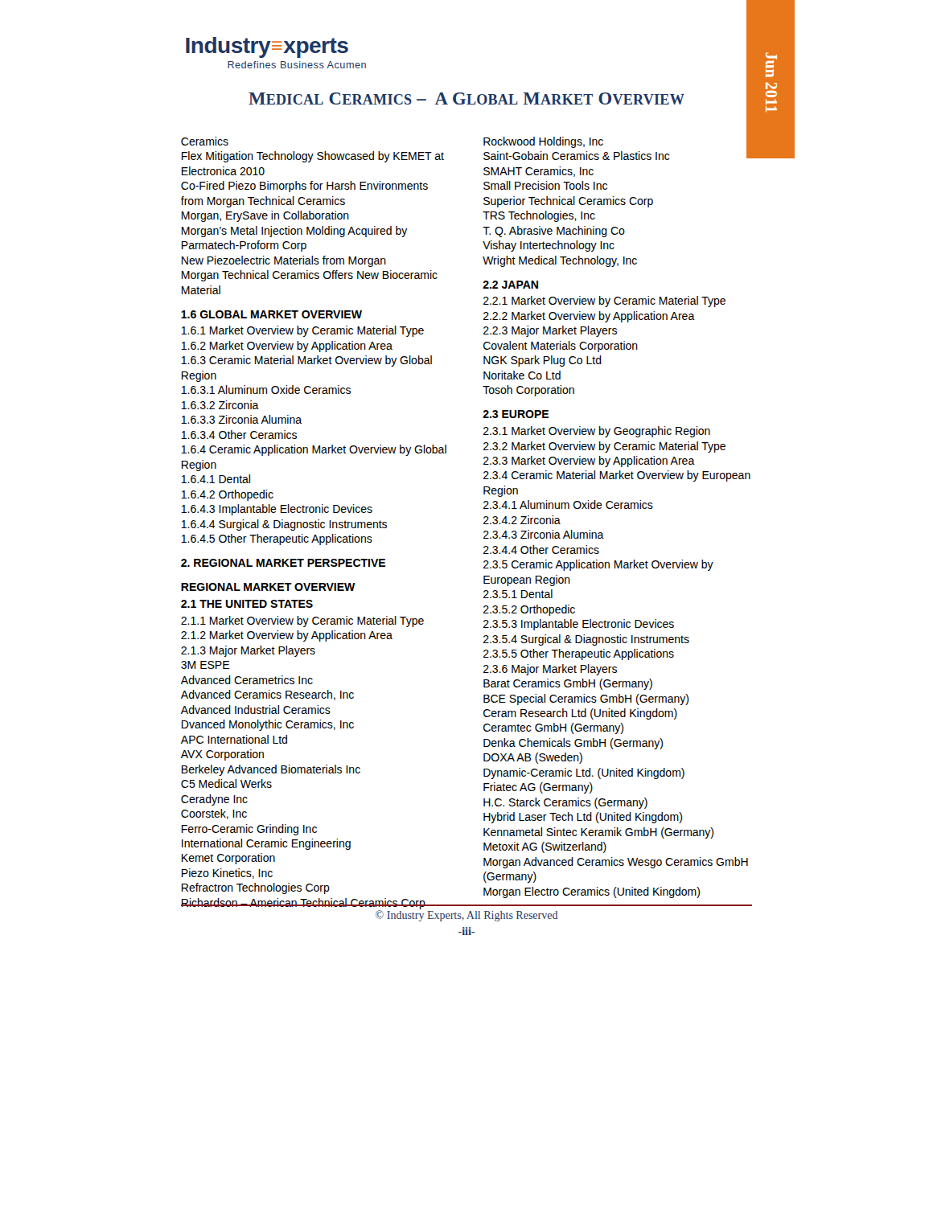Jun 2011
Industry≡xperts
Redefines Business Acumen
MEDICAL CERAMICS – A GLOBAL MARKET OVERVIEW
Ceramics
Flex Mitigation Technology Showcased by KEMET at Electronica 2010
Co-Fired Piezo Bimorphs for Harsh Environments from Morgan Technical Ceramics
Morgan, ErySave in Collaboration
Morgan’s Metal Injection Molding Acquired by Parmatech-Proform Corp
New Piezoelectric Materials from Morgan
Morgan Technical Ceramics Offers New Bioceramic Material
1.6 GLOBAL MARKET OVERVIEW
1.6.1 Market Overview by Ceramic Material Type
1.6.2 Market Overview by Application Area
1.6.3 Ceramic Material Market Overview by Global Region
1.6.3.1 Aluminum Oxide Ceramics
1.6.3.2 Zirconia
1.6.3.3 Zirconia Alumina
1.6.3.4 Other Ceramics
1.6.4 Ceramic Application Market Overview by Global Region
1.6.4.1 Dental
1.6.4.2 Orthopedic
1.6.4.3 Implantable Electronic Devices
1.6.4.4 Surgical & Diagnostic Instruments
1.6.4.5 Other Therapeutic Applications
2. REGIONAL MARKET PERSPECTIVE
REGIONAL MARKET OVERVIEW
2.1 THE UNITED STATES
2.1.1 Market Overview by Ceramic Material Type
2.1.2 Market Overview by Application Area
2.1.3 Major Market Players
3M ESPE
Advanced Cerametrics Inc
Advanced Ceramics Research, Inc
Advanced Industrial Ceramics
Dvanced Monolythic Ceramics, Inc
APC International Ltd
AVX Corporation
Berkeley Advanced Biomaterials Inc
C5 Medical Werks
Ceradyne Inc
Coorstek, Inc
Ferro-Ceramic Grinding Inc
International Ceramic Engineering
Kemet Corporation
Piezo Kinetics, Inc
Refractron Technologies Corp
Richardson – American Technical Ceramics Corp
Rockwood Holdings, Inc
Saint-Gobain Ceramics & Plastics Inc
SMAHT Ceramics, Inc
Small Precision Tools Inc
Superior Technical Ceramics Corp
TRS Technologies, Inc
T. Q. Abrasive Machining Co
Vishay Intertechnology Inc
Wright Medical Technology, Inc
2.2 JAPAN
2.2.1 Market Overview by Ceramic Material Type
2.2.2 Market Overview by Application Area
2.2.3 Major Market Players
Covalent Materials Corporation
NGK Spark Plug Co Ltd
Noritake Co Ltd
Tosoh Corporation
2.3 EUROPE
2.3.1 Market Overview by Geographic Region
2.3.2 Market Overview by Ceramic Material Type
2.3.3 Market Overview by Application Area
2.3.4 Ceramic Material Market Overview by European Region
2.3.4.1 Aluminum Oxide Ceramics
2.3.4.2 Zirconia
2.3.4.3 Zirconia Alumina
2.3.4.4 Other Ceramics
2.3.5 Ceramic Application Market Overview by European Region
2.3.5.1 Dental
2.3.5.2 Orthopedic
2.3.5.3 Implantable Electronic Devices
2.3.5.4 Surgical & Diagnostic Instruments
2.3.5.5 Other Therapeutic Applications
2.3.6 Major Market Players
Barat Ceramics GmbH (Germany)
BCE Special Ceramics GmbH (Germany)
Ceram Research Ltd (United Kingdom)
Ceramtec GmbH (Germany)
Denka Chemicals GmbH (Germany)
DOXA AB (Sweden)
Dynamic-Ceramic Ltd. (United Kingdom)
Friatec AG (Germany)
H.C. Starck Ceramics (Germany)
Hybrid Laser Tech Ltd (United Kingdom)
Kennametal Sintec Keramik GmbH (Germany)
Metoxit AG (Switzerland)
Morgan Advanced Ceramics Wesgo Ceramics GmbH (Germany)
Morgan Electro Ceramics (United Kingdom)
© Industry Experts, All Rights Reserved
-iii-